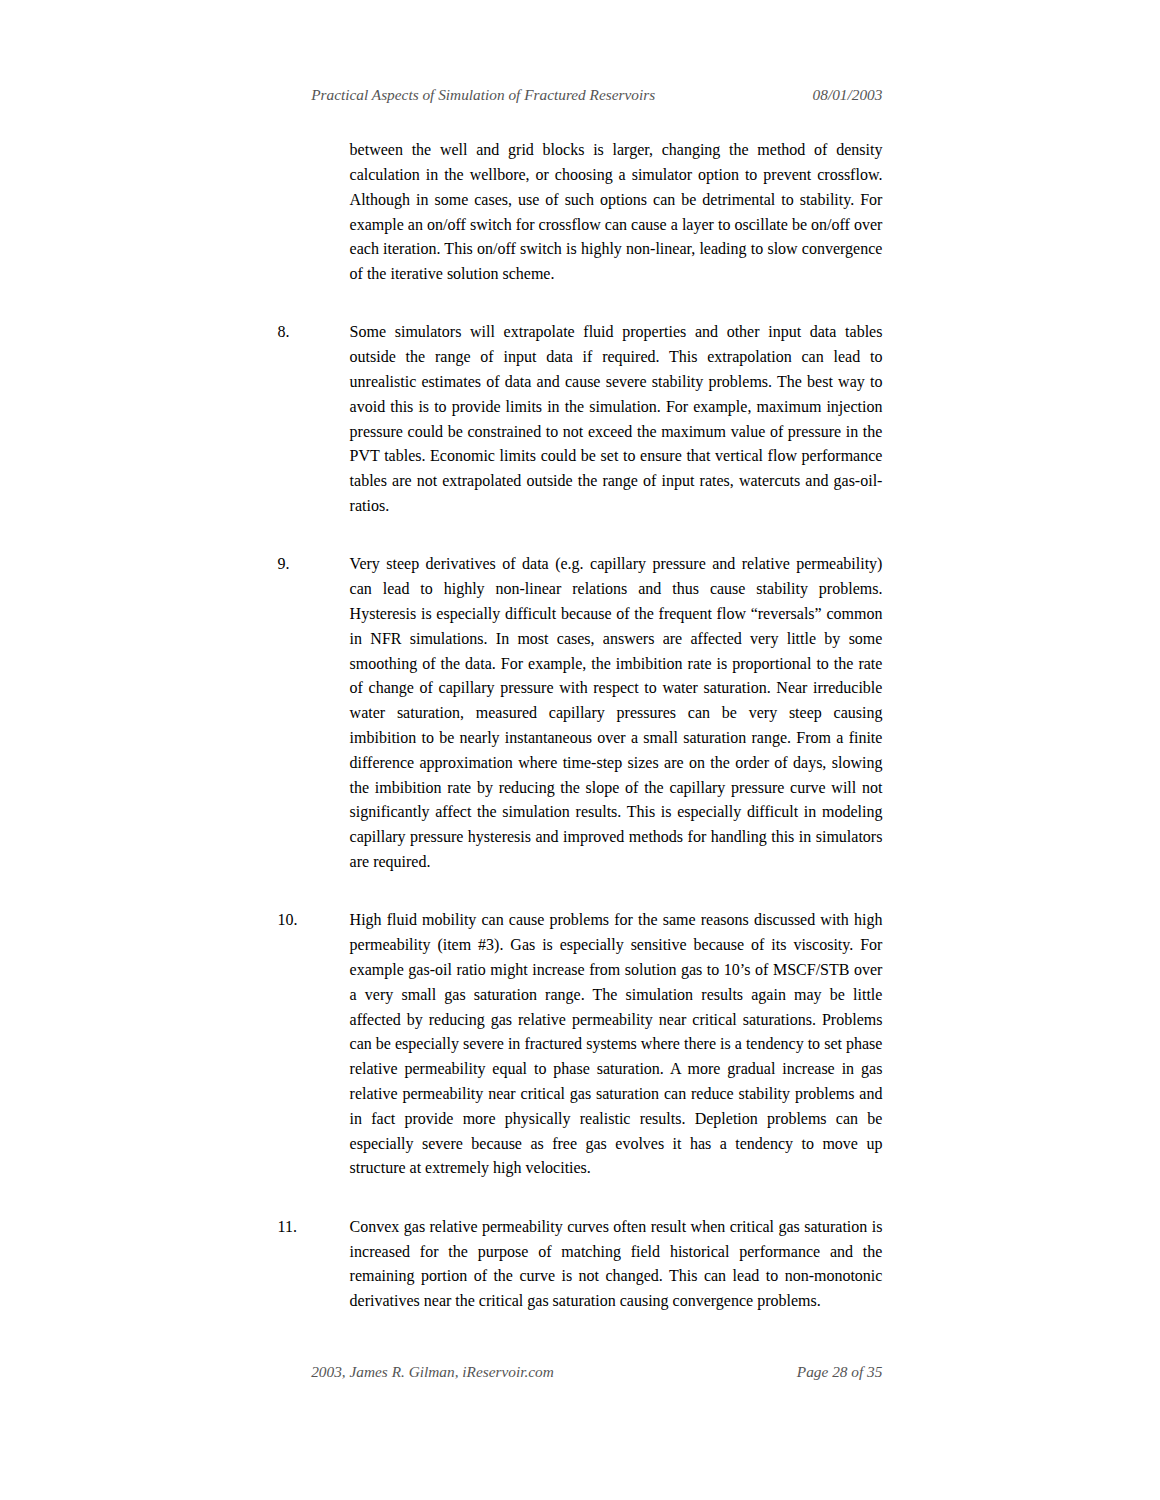Practical Aspects of Simulation of Fractured Reservoirs
08/01/2003
between the well and grid blocks is larger, changing the method of density calculation in the wellbore, or choosing a simulator option to prevent crossflow. Although in some cases, use of such options can be detrimental to stability. For example an on/off switch for crossflow can cause a layer to oscillate be on/off over each iteration. This on/off switch is highly non-linear, leading to slow convergence of the iterative solution scheme.
8. Some simulators will extrapolate fluid properties and other input data tables outside the range of input data if required. This extrapolation can lead to unrealistic estimates of data and cause severe stability problems. The best way to avoid this is to provide limits in the simulation. For example, maximum injection pressure could be constrained to not exceed the maximum value of pressure in the PVT tables. Economic limits could be set to ensure that vertical flow performance tables are not extrapolated outside the range of input rates, watercuts and gas-oil-ratios.
9. Very steep derivatives of data (e.g. capillary pressure and relative permeability) can lead to highly non-linear relations and thus cause stability problems. Hysteresis is especially difficult because of the frequent flow “reversals” common in NFR simulations. In most cases, answers are affected very little by some smoothing of the data. For example, the imbibition rate is proportional to the rate of change of capillary pressure with respect to water saturation. Near irreducible water saturation, measured capillary pressures can be very steep causing imbibition to be nearly instantaneous over a small saturation range. From a finite difference approximation where time-step sizes are on the order of days, slowing the imbibition rate by reducing the slope of the capillary pressure curve will not significantly affect the simulation results. This is especially difficult in modeling capillary pressure hysteresis and improved methods for handling this in simulators are required.
10. High fluid mobility can cause problems for the same reasons discussed with high permeability (item #3). Gas is especially sensitive because of its viscosity. For example gas-oil ratio might increase from solution gas to 10’s of MSCF/STB over a very small gas saturation range. The simulation results again may be little affected by reducing gas relative permeability near critical saturations. Problems can be especially severe in fractured systems where there is a tendency to set phase relative permeability equal to phase saturation. A more gradual increase in gas relative permeability near critical gas saturation can reduce stability problems and in fact provide more physically realistic results. Depletion problems can be especially severe because as free gas evolves it has a tendency to move up structure at extremely high velocities.
11. Convex gas relative permeability curves often result when critical gas saturation is increased for the purpose of matching field historical performance and the remaining portion of the curve is not changed. This can lead to non-monotonic derivatives near the critical gas saturation causing convergence problems.
2003, James R. Gilman, iReservoir.com
Page 28 of 35